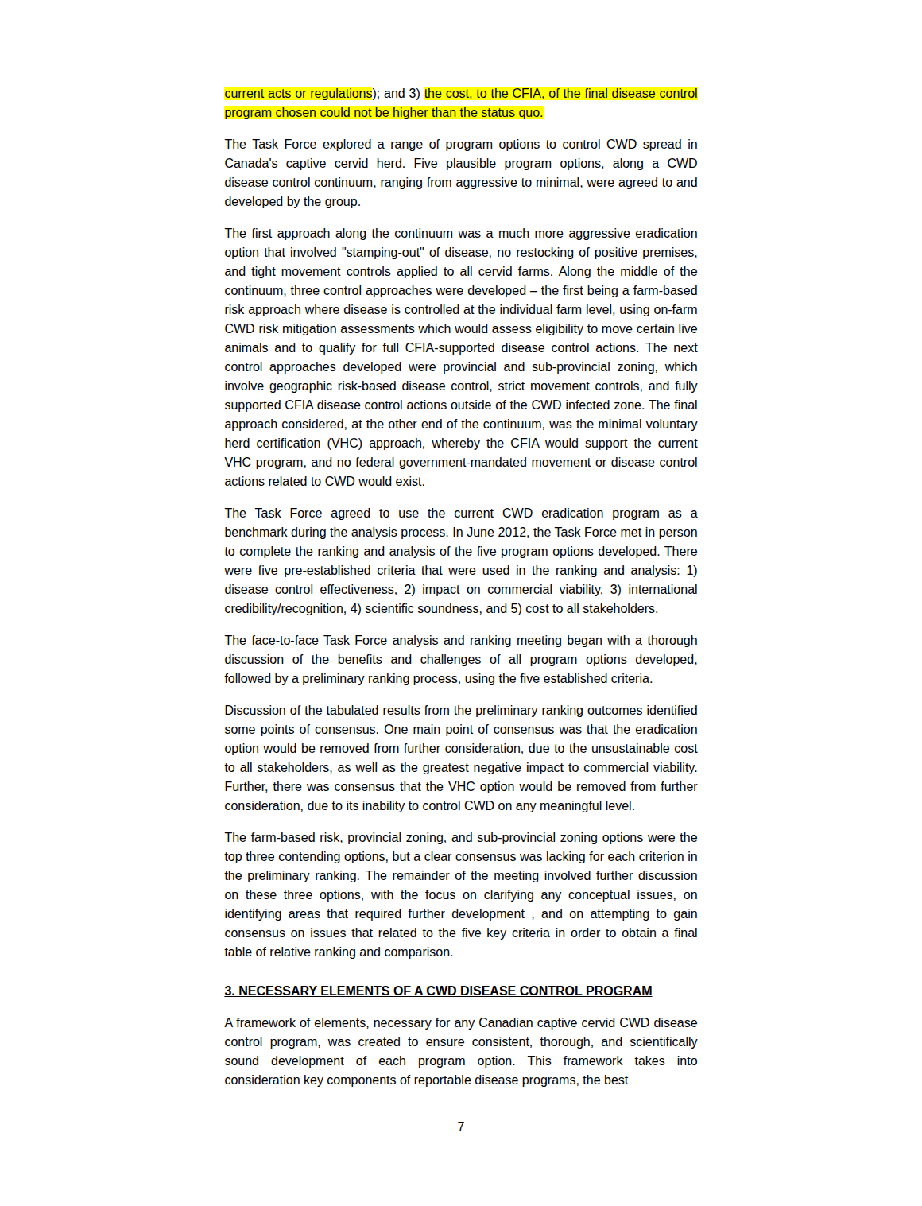current acts or regulations); and 3) the cost, to the CFIA, of the final disease control program chosen could not be higher than the status quo.
The Task Force explored a range of program options to control CWD spread in Canada's captive cervid herd. Five plausible program options, along a CWD disease control continuum, ranging from aggressive to minimal, were agreed to and developed by the group.
The first approach along the continuum was a much more aggressive eradication option that involved "stamping-out" of disease, no restocking of positive premises, and tight movement controls applied to all cervid farms. Along the middle of the continuum, three control approaches were developed – the first being a farm-based risk approach where disease is controlled at the individual farm level, using on-farm CWD risk mitigation assessments which would assess eligibility to move certain live animals and to qualify for full CFIA-supported disease control actions. The next control approaches developed were provincial and sub-provincial zoning, which involve geographic risk-based disease control, strict movement controls, and fully supported CFIA disease control actions outside of the CWD infected zone. The final approach considered, at the other end of the continuum, was the minimal voluntary herd certification (VHC) approach, whereby the CFIA would support the current VHC program, and no federal government-mandated movement or disease control actions related to CWD would exist.
The Task Force agreed to use the current CWD eradication program as a benchmark during the analysis process. In June 2012, the Task Force met in person to complete the ranking and analysis of the five program options developed. There were five pre-established criteria that were used in the ranking and analysis: 1) disease control effectiveness, 2) impact on commercial viability, 3) international credibility/recognition, 4) scientific soundness, and 5) cost to all stakeholders.
The face-to-face Task Force analysis and ranking meeting began with a thorough discussion of the benefits and challenges of all program options developed, followed by a preliminary ranking process, using the five established criteria.
Discussion of the tabulated results from the preliminary ranking outcomes identified some points of consensus. One main point of consensus was that the eradication option would be removed from further consideration, due to the unsustainable cost to all stakeholders, as well as the greatest negative impact to commercial viability. Further, there was consensus that the VHC option would be removed from further consideration, due to its inability to control CWD on any meaningful level.
The farm-based risk, provincial zoning, and sub-provincial zoning options were the top three contending options, but a clear consensus was lacking for each criterion in the preliminary ranking. The remainder of the meeting involved further discussion on these three options, with the focus on clarifying any conceptual issues, on identifying areas that required further development , and on attempting to gain consensus on issues that related to the five key criteria in order to obtain a final table of relative ranking and comparison.
3. NECESSARY ELEMENTS OF A CWD DISEASE CONTROL PROGRAM
A framework of elements, necessary for any Canadian captive cervid CWD disease control program, was created to ensure consistent, thorough, and scientifically sound development of each program option. This framework takes into consideration key components of reportable disease programs, the best
7